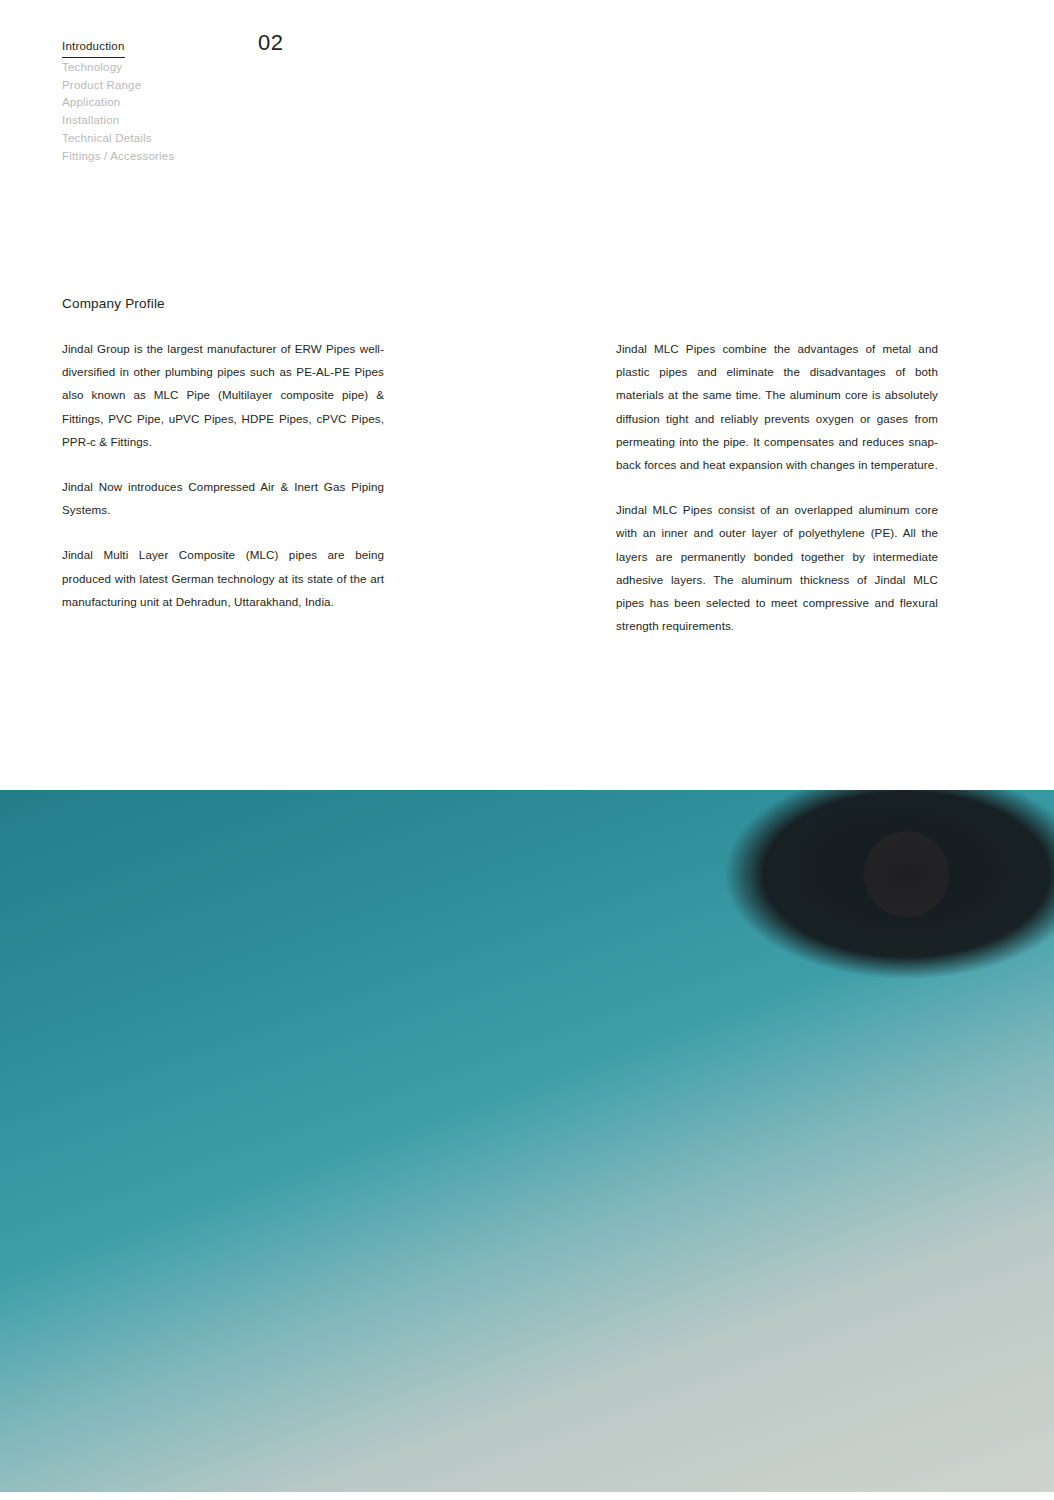Introduction
Technology
Product Range
Application
Installation
Technical Details
Fittings / Accessories
02
Company Profile
Jindal Group is the largest manufacturer of ERW Pipes well-diversified in other plumbing pipes such as PE-AL-PE Pipes also known as MLC Pipe (Multilayer composite pipe) & Fittings, PVC Pipe, uPVC Pipes, HDPE Pipes, cPVC Pipes, PPR-c & Fittings.
Jindal Now introduces Compressed Air & Inert Gas Piping Systems.
Jindal Multi Layer Composite (MLC) pipes are being produced with latest German technology at its state of the art manufacturing unit at Dehradun, Uttarakhand, India.
Jindal MLC Pipes combine the advantages of metal and plastic pipes and eliminate the disadvantages of both materials at the same time. The aluminum core is absolutely diffusion tight and reliably prevents oxygen or gases from permeating into the pipe. It compensates and reduces snap-back forces and heat expansion with changes in temperature.
Jindal MLC Pipes consist of an overlapped aluminum core with an inner and outer layer of polyethylene (PE). All the layers are permanently bonded together by intermediate adhesive layers. The aluminum thickness of Jindal MLC pipes has been selected to meet compressive and flexural strength requirements.